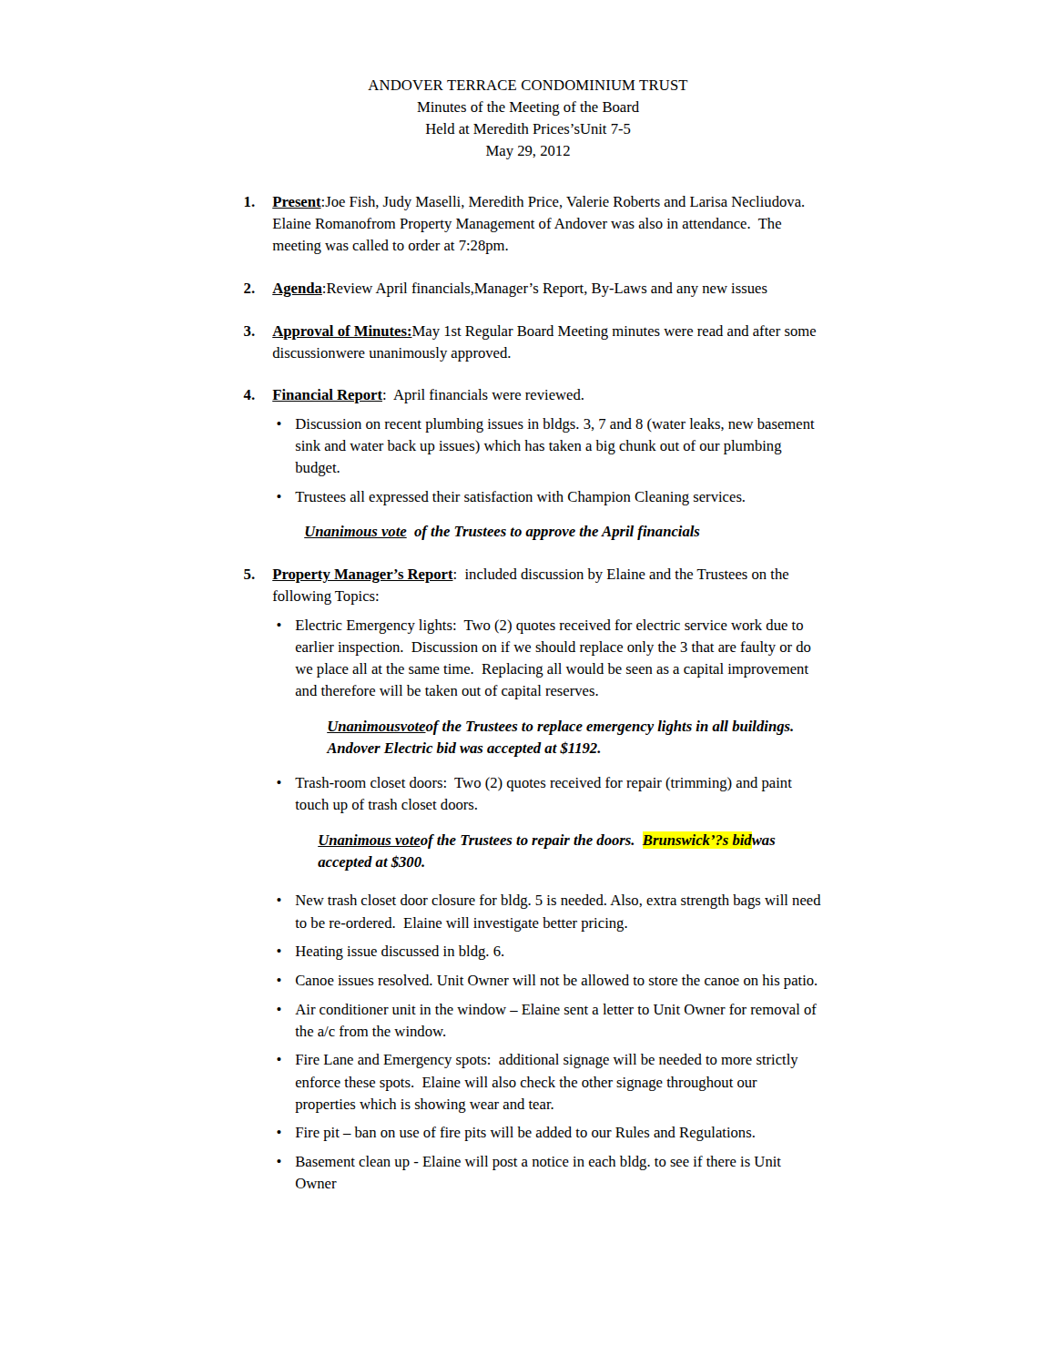ANDOVER TERRACE CONDOMINIUM TRUST Minutes of the Meeting of the Board Held at Meredith Prices’sUnit 7-5 May 29, 2012
Present:Joe Fish, Judy Maselli, Meredith Price, Valerie Roberts and Larisa Necliudova. Elaine Romanofrom Property Management of Andover was also in attendance. The meeting was called to order at 7:28pm.
Agenda:Review April financials,Manager’s Report, By-Laws and any new issues
Approval of Minutes: May 1st Regular Board Meeting minutes were read and after some discussionwere unanimously approved.
Financial Report: April financials were reviewed.
Discussion on recent plumbing issues in bldgs. 3, 7 and 8 (water leaks, new basement sink and water back up issues) which has taken a big chunk out of our plumbing budget.
Trustees all expressed their satisfaction with Champion Cleaning services.
Unanimous vote of the Trustees to approve the April financials
Property Manager’s Report: included discussion by Elaine and the Trustees on the following Topics:
Electric Emergency lights: Two (2) quotes received for electric service work due to earlier inspection. Discussion on if we should replace only the 3 that are faulty or do we place all at the same time. Replacing all would be seen as a capital improvement and therefore will be taken out of capital reserves.
Unanimousvoteof the Trustees to replace emergency lights in all buildings. Andover Electric bid was accepted at $1192.
Trash-room closet doors: Two (2) quotes received for repair (trimming) and paint touch up of trash closet doors.
Unanimous voteof the Trustees to repair the doors. Brunswick’?s bidwas accepted at $300.
New trash closet door closure for bldg. 5 is needed. Also, extra strength bags will need to be re-ordered. Elaine will investigate better pricing.
Heating issue discussed in bldg. 6.
Canoe issues resolved. Unit Owner will not be allowed to store the canoe on his patio.
Air conditioner unit in the window – Elaine sent a letter to Unit Owner for removal of the a/c from the window.
Fire Lane and Emergency spots: additional signage will be needed to more strictly enforce these spots. Elaine will also check the other signage throughout our properties which is showing wear and tear.
Fire pit – ban on use of fire pits will be added to our Rules and Regulations.
Basement clean up - Elaine will post a notice in each bldg. to see if there is Unit Owner